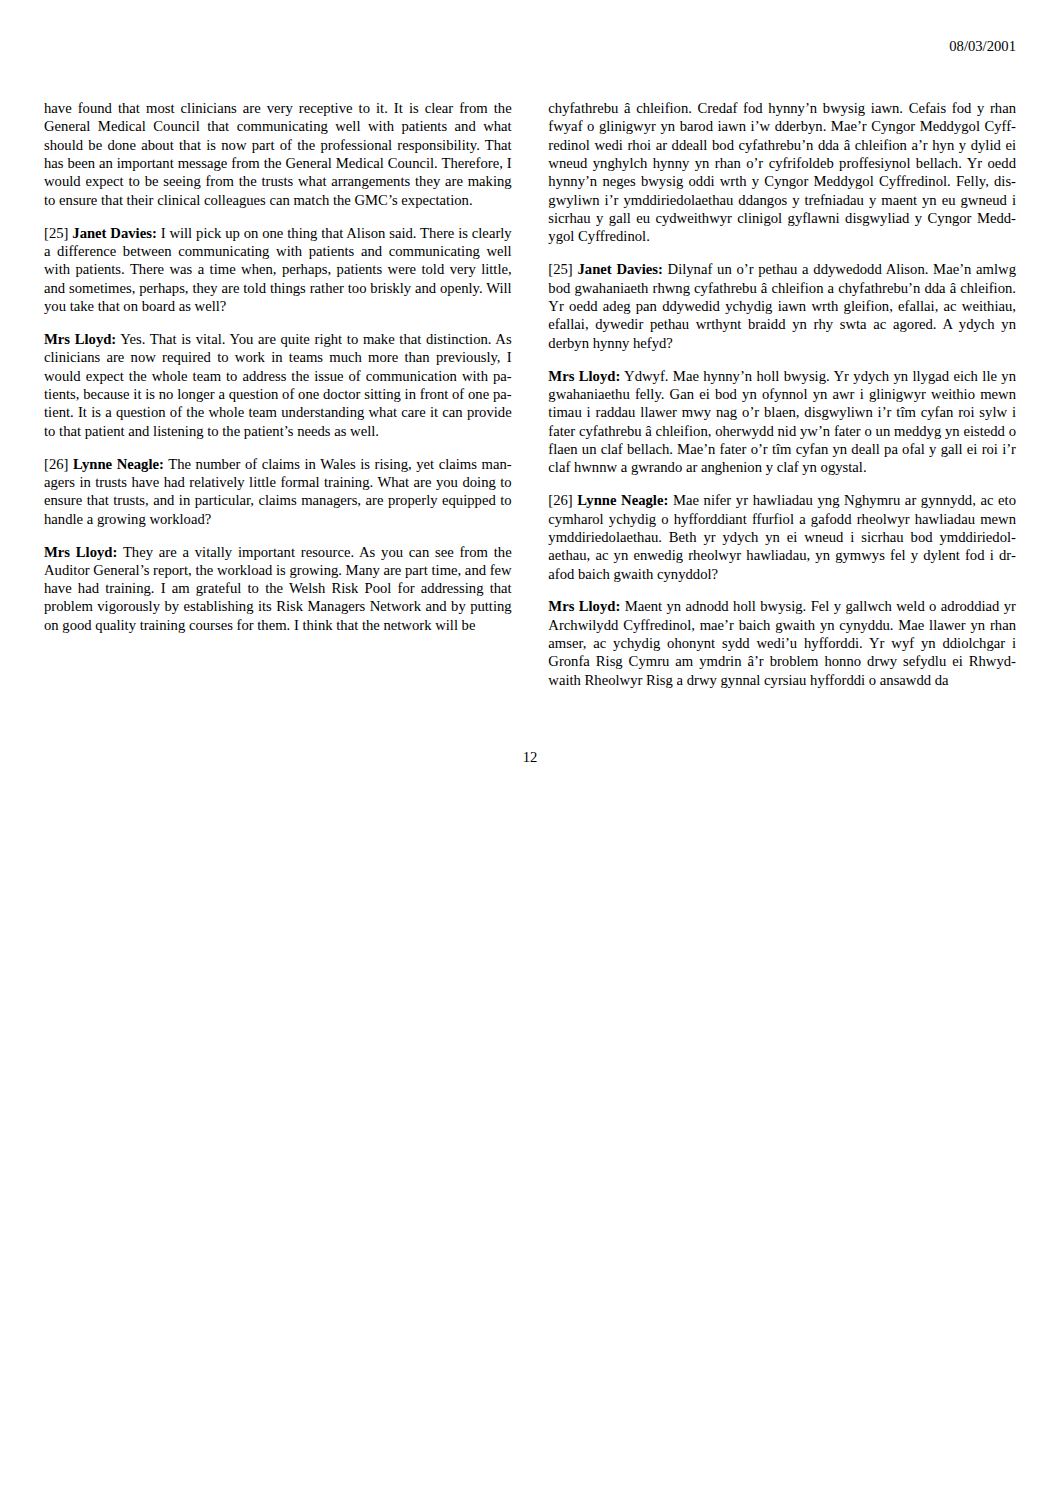08/03/2001
have found that most clinicians are very receptive to it. It is clear from the General Medical Council that communicating well with patients and what should be done about that is now part of the professional responsibility. That has been an important message from the General Medical Council. Therefore, I would expect to be seeing from the trusts what arrangements they are making to ensure that their clinical colleagues can match the GMC’s expectation.
[25] Janet Davies: I will pick up on one thing that Alison said. There is clearly a difference between communicating with patients and communicating well with patients. There was a time when, perhaps, patients were told very little, and sometimes, perhaps, they are told things rather too briskly and openly. Will you take that on board as well?
Mrs Lloyd: Yes. That is vital. You are quite right to make that distinction. As clinicians are now required to work in teams much more than previously, I would expect the whole team to address the issue of communication with patients, because it is no longer a question of one doctor sitting in front of one patient. It is a question of the whole team understanding what care it can provide to that patient and listening to the patient’s needs as well.
[26] Lynne Neagle: The number of claims in Wales is rising, yet claims managers in trusts have had relatively little formal training. What are you doing to ensure that trusts, and in particular, claims managers, are properly equipped to handle a growing workload?
Mrs Lloyd: They are a vitally important resource. As you can see from the Auditor General’s report, the workload is growing. Many are part time, and few have had training. I am grateful to the Welsh Risk Pool for addressing that problem vigorously by establishing its Risk Managers Network and by putting on good quality training courses for them. I think that the network will be
chyfathrebu â chleifion. Credaf fod hynny’n bwysig iawn. Cefais fod y rhan fwyaf o glinigwyr yn barod iawn i’w dderbyn. Mae’r Cyngor Meddygol Cyffredinol wedi rhoi ar ddeall bod cyfathrebu’n dda â chleifion a’r hyn y dylid ei wneud ynghylch hynny yn rhan o’r cyfrifoldeb proffesiynol bellach. Yr oedd hynny’n neges bwysig oddi wrth y Cyngor Meddygol Cyffredinol. Felly, disgwyliwn i’r ymddiriedolaethau ddangos y trefniadau y maent yn eu gwneud i sicrhau y gall eu cydweithwyr clinigol gyflawni disgwyliad y Cyngor Meddygol Cyffredinol.
[25] Janet Davies: Dilynaf un o’r pethau a ddywedodd Alison. Mae’n amlwg bod gwahaniaeth rhwng cyfathrebu â chleifion a chyfathrebu’n dda â chleifion. Yr oedd adeg pan ddywedid ychydig iawn wrth gleifion, efallai, ac weithiau, efallai, dywedir pethau wrthynt braidd yn rhy swta ac agored. A ydych yn derbyn hynny hefyd?
Mrs Lloyd: Ydwyf. Mae hynny’n holl bwysig. Yr ydych yn llygad eich lle yn gwahaniaethu felly. Gan ei bod yn ofynnol yn awr i glinigwyr weithio mewn timau i raddau llawer mwy nag o’r blaen, disgwyliwn i’r tîm cyfan roi sylw i fater cyfathrebu â chleifion, oherwydd nid yw’n fater o un meddyg yn eistedd o flaen un claf bellach. Mae’n fater o’r tîm cyfan yn deall pa ofal y gall ei roi i’r claf hwnnw a gwrando ar anghenion y claf yn ogystal.
[26] Lynne Neagle: Mae nifer yr hawliadau yng Nghymru ar gynnydd, ac eto cymharol ychydig o hyfforddiant ffurfiol a gafodd rheolwyr hawliadau mewn ymddiriedolaethau. Beth yr ydych yn ei wneud i sicrhau bod ymddiriedolaethau, ac yn enwedig rheolwyr hawliadau, yn gymwys fel y dylent fod i drafod baich gwaith cynyddol?
Mrs Lloyd: Maent yn adnodd holl bwysig. Fel y gallwch weld o adroddiad yr Archwilydd Cyffredinol, mae’r baich gwaith yn cynyddu. Mae llawer yn rhan amser, ac ychydig ohonynt sydd wedi’u hyfforddi. Yr wyf yn ddiolchgar i Gronfa Risg Cymru am ymdrin â’r broblem honno drwy sefydlu ei Rhwydwaith Rheolwyr Risg a drwy gynnal cyrsiau hyfforddi o ansawdd da
12